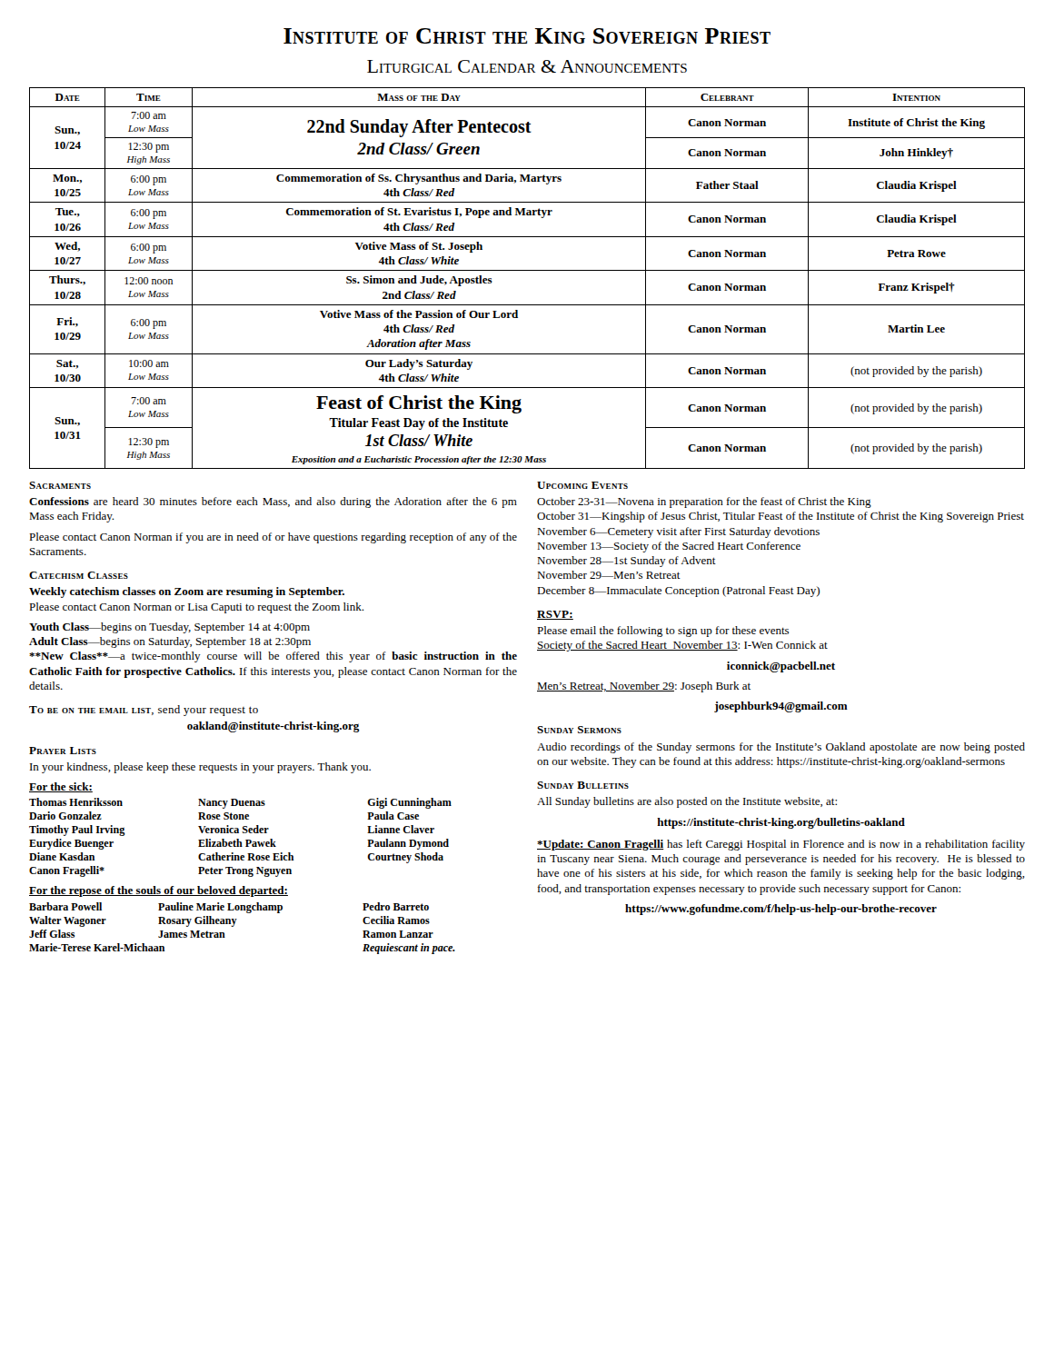Institute of Christ the King Sovereign Priest
Liturgical Calendar & Announcements
| Date | Time | Mass of the Day | Celebrant | Intention |
| --- | --- | --- | --- | --- |
| Sun., 10/24 | 7:00 am Low Mass | 22nd Sunday After Pentecost 2nd Class/ Green | Canon Norman | Institute of Christ the King |
| 12:30 pm High Mass | Canon Norman | John Hinkley † |
| Mon., 10/25 | 6:00 pm Low Mass | Commemoration of Ss. Chrysanthus and Daria, Martyrs 4th Class/ Red | Father Staal | Claudia Krispel |
| Tue., 10/26 | 6:00 pm Low Mass | Commemoration of St. Evaristus I, Pope and Martyr 4th Class/ Red | Canon Norman | Claudia Krispel |
| Wed, 10/27 | 6:00 pm Low Mass | Votive Mass of St. Joseph 4th Class/ White | Canon Norman | Petra Rowe |
| Thurs., 10/28 | 12:00 noon Low Mass | Ss. Simon and Jude, Apostles 2nd Class/ Red | Canon Norman | Franz Krispel † |
| Fri., 10/29 | 6:00 pm Low Mass | Votive Mass of the Passion of Our Lord 4th Class/ Red Adoration after Mass | Canon Norman | Martin Lee |
| Sat., 10/30 | 10:00 am Low Mass | Our Lady’s Saturday 4th Class/ White | Canon Norman | (not provided by the parish) |
| Sun., 10/31 | 7:00 am Low Mass | Feast of Christ the King Titular Feast Day of the Institute 1st Class/ White Exposition and a Eucharistic Procession after the 12:30 Mass | Canon Norman | (not provided by the parish) |
| 12:30 pm High Mass | Canon Norman | (not provided by the parish) |
Sacraments
Confessions are heard 30 minutes before each Mass, and also during the Adoration after the 6 pm Mass each Friday.
Please contact Canon Norman if you are in need of or have questions regarding reception of any of the Sacraments.
Catechism Classes
Weekly catechism classes on Zoom are resuming in September.
Please contact Canon Norman or Lisa Caputi to request the Zoom link.
Youth Class—begins on Tuesday, September 14 at 4:00pm
Adult Class—begins on Saturday, September 18 at 2:30pm
**New Class**—a twice-monthly course will be offered this year of basic instruction in the Catholic Faith for prospective Catholics. If this interests you, please contact Canon Norman for the details.
To be on the email list, send your request to
oakland@institute-christ-king.org
Prayer Lists
In your kindness, please keep these requests in your prayers. Thank you.
For the sick:
| Thomas Henriksson | Nancy Duenas | Gigi Cunningham |
| Dario Gonzalez | Rose Stone | Paula Case |
| Timothy Paul Irving | Veronica Seder | Lianne Claver |
| Eurydice Buenger | Elizabeth Pawek | Paulann Dymond |
| Diane Kasdan | Catherine Rose Eich | Courtney Shoda |
| Canon Fragelli* | Peter Trong Nguyen | |
For the repose of the souls of our beloved departed:
| Barbara Powell | Pauline Marie Longchamp | Pedro Barreto |
| Walter Wagoner | Rosary Gilheany | Cecilia Ramos |
| Jeff Glass | James Metran | Ramon Lanzar |
| Marie-Terese Karel-Michaan | Requiescant in pace. |
Upcoming Events
October 23-31—Novena in preparation for the feast of Christ the King
October 31—Kingship of Jesus Christ, Titular Feast of the Institute of Christ the King Sovereign Priest
November 6—Cemetery visit after First Saturday devotions
November 13—Society of the Sacred Heart Conference
November 28—1st Sunday of Advent
November 29—Men’s Retreat
December 8—Immaculate Conception (Patronal Feast Day)
RSVP:
Please email the following to sign up for these events
Society of the Sacred Heart November 13: I-Wen Connick at
iconnick@pacbell.net
Men’s Retreat, November 29: Joseph Burk at
josephburk94@gmail.com
Sunday Sermons
Audio recordings of the Sunday sermons for the Institute’s Oakland apostolate are now being posted on our website. They can be found at this address: https://institute-christ-king.org/oakland-sermons
Sunday Bulletins
All Sunday bulletins are also posted on the Institute website, at:
https://institute-christ-king.org/bulletins-oakland
*Update: Canon Fragelli has left Careggi Hospital in Florence and is now in a rehabilitation facility in Tuscany near Siena. Much courage and perseverance is needed for his recovery. He is blessed to have one of his sisters at his side, for which reason the family is seeking help for the basic lodging, food, and transportation expenses necessary to provide such necessary support for Canon:
https://www.gofundme.com/f/help-us-help-our-brothe-recover